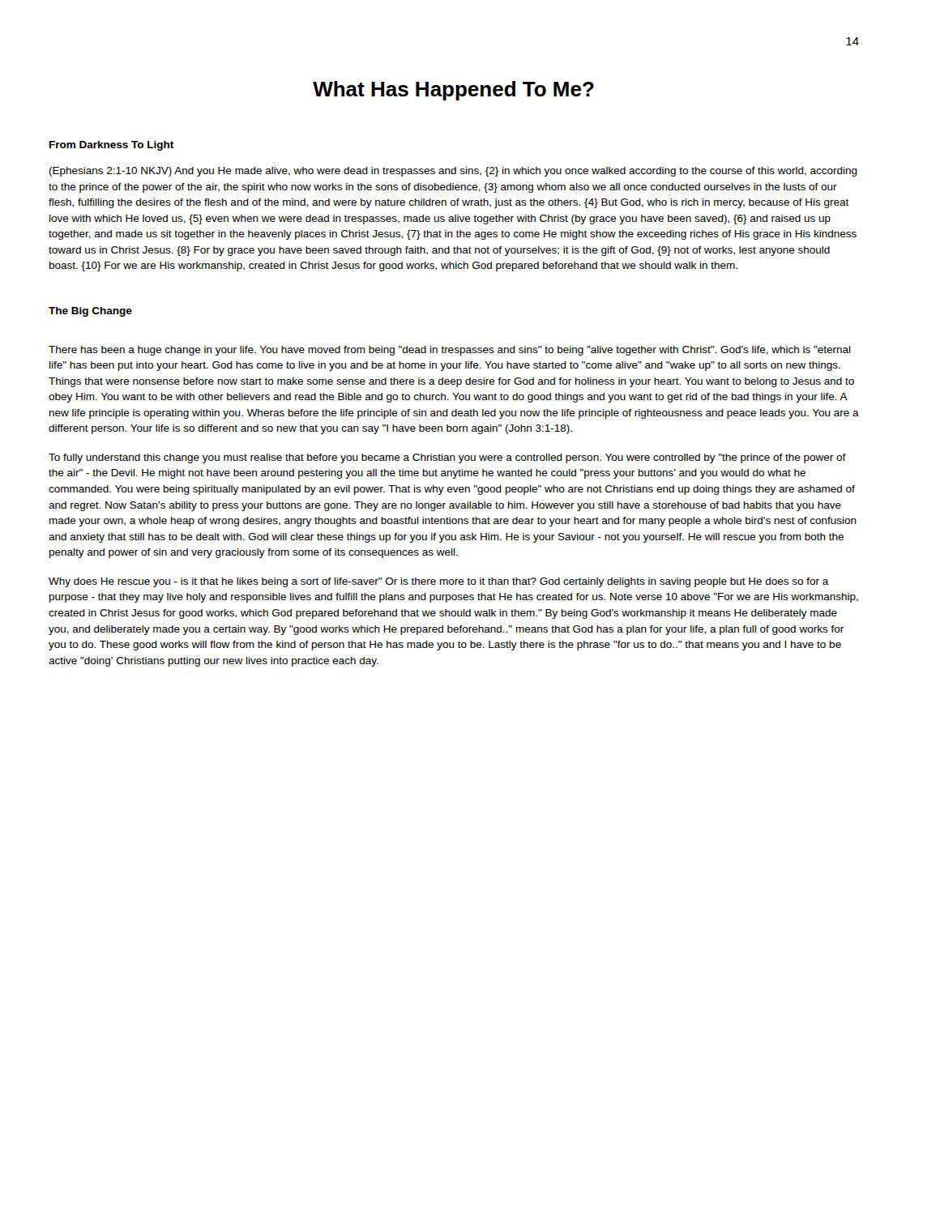14
What Has Happened To Me?
From Darkness To Light
(Ephesians 2:1-10 NKJV) And you He made alive, who were dead in trespasses and sins, {2} in which you once walked according to the course of this world, according to the prince of the power of the air, the spirit who now works in the sons of disobedience, {3} among whom also we all once conducted ourselves in the lusts of our flesh, fulfilling the desires of the flesh and of the mind, and were by nature children of wrath, just as the others. {4} But God, who is rich in mercy, because of His great love with which He loved us, {5} even when we were dead in trespasses, made us alive together with Christ (by grace you have been saved), {6} and raised us up together, and made us sit together in the heavenly places in Christ Jesus, {7} that in the ages to come He might show the exceeding riches of His grace in His kindness toward us in Christ Jesus. {8} For by grace you have been saved through faith, and that not of yourselves; it is the gift of God, {9} not of works, lest anyone should boast. {10} For we are His workmanship, created in Christ Jesus for good works, which God prepared beforehand that we should walk in them.
The Big Change
There has been a huge change in your life. You have moved from being "dead in trespasses and sins" to being "alive together with Christ". God's life, which is "eternal life" has been put into your heart. God has come to live in you and be at home in your life. You have started to "come alive" and "wake up" to all sorts on new things. Things that were nonsense before now start to make some sense and there is a deep desire for God and for holiness in your heart. You want to belong to Jesus and to obey Him. You want to be with other believers and read the Bible and go to church. You want to do good things and you want to get rid of the bad things in your life. A new life principle is operating within you. Wheras before the life principle of sin and death led you now the life principle of righteousness and peace leads you. You are a different person. Your life is so different and so new that you can say "I have been born again" (John 3:1-18).
To fully understand this change you must realise that before you became a Christian you were a controlled person. You were controlled by "the prince of the power of the air" - the Devil. He might not have been around pestering you all the time but anytime he wanted he could "press your buttons' and you would do what he commanded. You were being spiritually manipulated by an evil power. That is why even "good people" who are not Christians end up doing things they are ashamed of and regret. Now Satan's ability to press your buttons are gone. They are no longer available to him. However you still have a storehouse of bad habits that you have made your own, a whole heap of wrong desires, angry thoughts and boastful intentions that are dear to your heart and for many people a whole bird's nest of confusion and anxiety that still has to be dealt with. God will clear these things up for you if you ask Him. He is your Saviour - not you yourself. He will rescue you from both the penalty and power of sin and very graciously from some of its consequences as well.
Why does He rescue you - is it that he likes being a sort of life-saver" Or is there more to it than that? God certainly delights in saving people but He does so for a purpose - that they may live holy and responsible lives and fulfill the plans and purposes that He has created for us. Note verse 10 above "For we are His workmanship, created in Christ Jesus for good works, which God prepared beforehand that we should walk in them." By being God's workmanship it means He deliberately made you, and deliberately made you a certain way. By "good works which He prepared beforehand.." means that God has a plan for your life, a plan full of good works for you to do. These good works will flow from the kind of person that He has made you to be. Lastly there is the phrase "for us to do.." that means you and I have to be active "doing' Christians putting our new lives into practice each day.